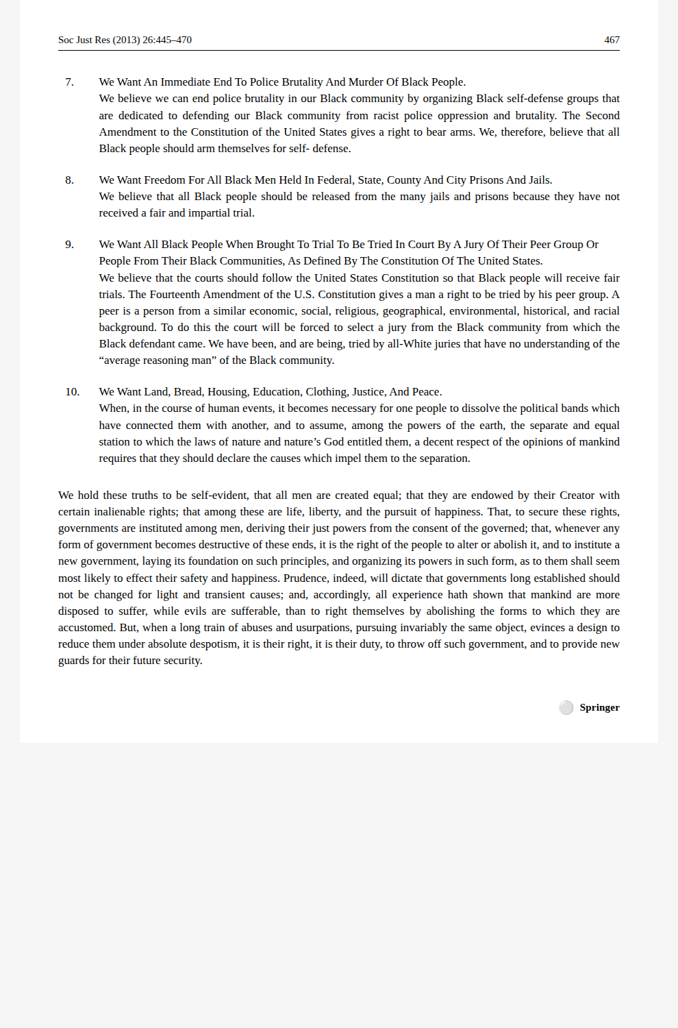Soc Just Res (2013) 26:445–470 467
7.
We Want An Immediate End To Police Brutality And Murder Of Black People.
We believe we can end police brutality in our Black community by organizing Black self-defense groups that are dedicated to defending our Black community from racist police oppression and brutality. The Second Amendment to the Constitution of the United States gives a right to bear arms. We, therefore, believe that all Black people should arm themselves for self- defense.
8.
We Want Freedom For All Black Men Held In Federal, State, County And City Prisons And Jails.
We believe that all Black people should be released from the many jails and prisons because they have not received a fair and impartial trial.
9.
We Want All Black People When Brought To Trial To Be Tried In Court By A Jury Of Their Peer Group Or People From Their Black Communities, As Defined By The Constitution Of The United States.
We believe that the courts should follow the United States Constitution so that Black people will receive fair trials. The Fourteenth Amendment of the U.S. Constitution gives a man a right to be tried by his peer group. A peer is a person from a similar economic, social, religious, geographical, environmental, historical, and racial background. To do this the court will be forced to select a jury from the Black community from which the Black defendant came. We have been, and are being, tried by all-White juries that have no understanding of the “average reasoning man” of the Black community.
10.
We Want Land, Bread, Housing, Education, Clothing, Justice, And Peace.
When, in the course of human events, it becomes necessary for one people to dissolve the political bands which have connected them with another, and to assume, among the powers of the earth, the separate and equal station to which the laws of nature and nature’s God entitled them, a decent respect of the opinions of mankind requires that they should declare the causes which impel them to the separation.
We hold these truths to be self-evident, that all men are created equal; that they are endowed by their Creator with certain inalienable rights; that among these are life, liberty, and the pursuit of happiness. That, to secure these rights, governments are instituted among men, deriving their just powers from the consent of the governed; that, whenever any form of government becomes destructive of these ends, it is the right of the people to alter or abolish it, and to institute a new government, laying its foundation on such principles, and organizing its powers in such form, as to them shall seem most likely to effect their safety and happiness. Prudence, indeed, will dictate that governments long established should not be changed for light and transient causes; and, accordingly, all experience hath shown that mankind are more disposed to suffer, while evils are sufferable, than to right themselves by abolishing the forms to which they are accustomed. But, when a long train of abuses and usurpations, pursuing invariably the same object, evinces a design to reduce them under absolute despotism, it is their right, it is their duty, to throw off such government, and to provide new guards for their future security.
⚪ Springer